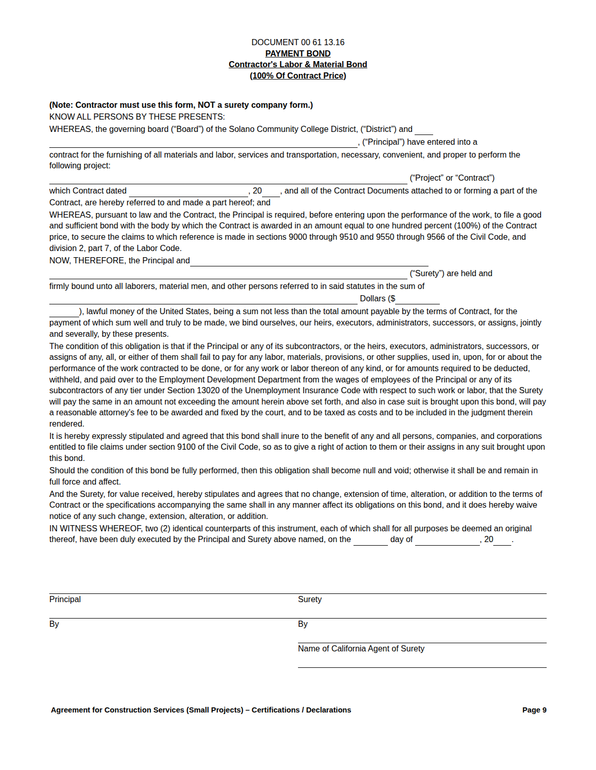DOCUMENT 00 61 13.16
PAYMENT BOND
Contractor's Labor & Material Bond
(100% Of Contract Price)
(Note: Contractor must use this form, NOT a surety company form.)
KNOW ALL PERSONS BY THESE PRESENTS:
WHEREAS, the governing board (“Board”) of the Solano Community College District, (“District”) and
, (“Principal”) have entered into a
contract for the furnishing of all materials and labor, services and transportation, necessary, convenient, and proper to perform the following project:
(“Project” or “Contract”)
which Contract dated , 20 , and all of the Contract Documents attached to or forming a part of the Contract, are hereby referred to and made a part hereof; and
WHEREAS, pursuant to law and the Contract, the Principal is required, before entering upon the performance of the work, to file a good and sufficient bond with the body by which the Contract is awarded in an amount equal to one hundred percent (100%) of the Contract price, to secure the claims to which reference is made in sections 9000 through 9510 and 9550 through 9566 of the Civil Code, and division 2, part 7, of the Labor Code.
NOW, THEREFORE, the Principal and
(“Surety”) are held and
firmly bound unto all laborers, material men, and other persons referred to in said statutes in the sum of
Dollars ($
), lawful money of the United States, being a sum not less than the total amount payable by the terms of Contract, for the payment of which sum well and truly to be made, we bind ourselves, our heirs, executors, administrators, successors, or assigns, jointly and severally, by these presents.
The condition of this obligation is that if the Principal or any of its subcontractors, or the heirs, executors, administrators, successors, or assigns of any, all, or either of them shall fail to pay for any labor, materials, provisions, or other supplies, used in, upon, for or about the performance of the work contracted to be done, or for any work or labor thereon of any kind, or for amounts required to be deducted, withheld, and paid over to the Employment Development Department from the wages of employees of the Principal or any of its subcontractors of any tier under Section 13020 of the Unemployment Insurance Code with respect to such work or labor, that the Surety will pay the same in an amount not exceeding the amount herein above set forth, and also in case suit is brought upon this bond, will pay a reasonable attorney's fee to be awarded and fixed by the court, and to be taxed as costs and to be included in the judgment therein rendered.
It is hereby expressly stipulated and agreed that this bond shall inure to the benefit of any and all persons, companies, and corporations entitled to file claims under section 9100 of the Civil Code, so as to give a right of action to them or their assigns in any suit brought upon this bond.
Should the condition of this bond be fully performed, then this obligation shall become null and void; otherwise it shall be and remain in full force and affect.
And the Surety, for value received, hereby stipulates and agrees that no change, extension of time, alteration, or addition to the terms of Contract or the specifications accompanying the same shall in any manner affect its obligations on this bond, and it does hereby waive notice of any such change, extension, alteration, or addition.
IN WITNESS WHEREOF, two (2) identical counterparts of this instrument, each of which shall for all purposes be deemed an original thereof, have been duly executed by the Principal and Surety above named, on the day of , 20 .
| Principal | Surety |
| By | By |
| | Name of California Agent of Surety |
Agreement for Construction Services (Small Projects) – Certifications / Declarations Page 9